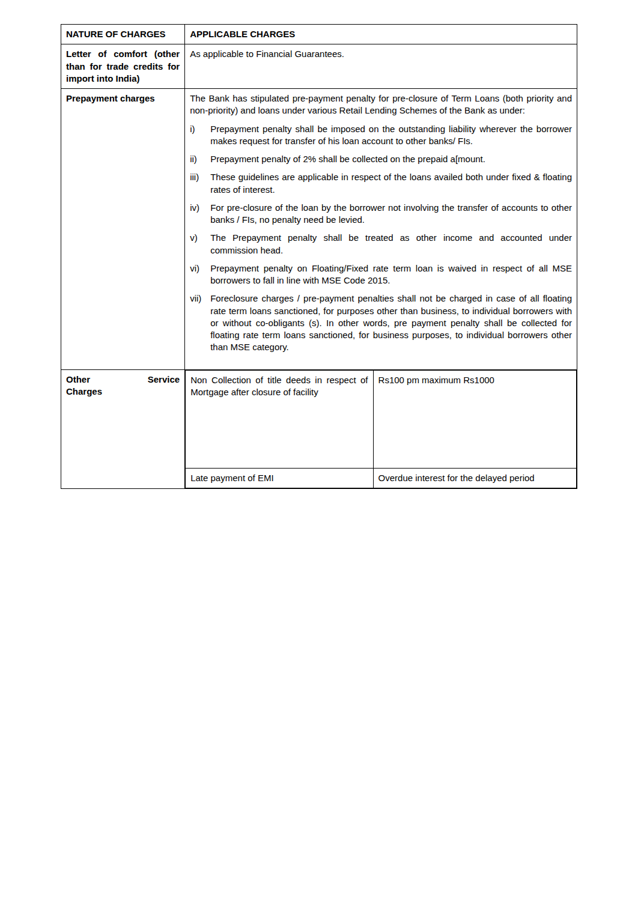| NATURE OF CHARGES | APPLICABLE CHARGES |
| --- | --- |
| Letter of comfort (other than for trade credits for import into India) | As applicable to Financial Guarantees. |
| Prepayment charges | The Bank has stipulated pre-payment penalty for pre-closure of Term Loans (both priority and non-priority) and loans under various Retail Lending Schemes of the Bank as under: / i) / Prepayment penalty shall be imposed on the outstanding liability wherever the borrower makes request for transfer of his loan account to other banks/ FIs. / / ii) / Prepayment penalty of 2% shall be collected on the prepaid a[mount. / / iii) / These guidelines are applicable in respect of the loans availed both under fixed & floating rates of interest. / / iv) / For pre-closure of the loan by the borrower not involving the transfer of accounts to other banks / FIs, no penalty need be levied. / / v) / The Prepayment penalty shall be treated as other income and accounted under commission head. / / vi) / Prepayment penalty on Floating/Fixed rate term loan is waived in respect of all MSE borrowers to fall in line with MSE Code 2015. / / vii) / Foreclosure charges / pre-payment penalties shall not be charged in case of all floating rate term loans sanctioned, for purposes other than business, to individual borrowers with or without co-obligants (s). In other words, pre payment penalty shall be collected for floating rate term loans sanctioned, for business purposes, to individual borrowers other than MSE category. / |
| Other Service Charges | / Non Collection of title deeds in respect of Mortgage after closure of facility / Rs100 pm maximum Rs1000 / / Late payment of EMI / Overdue interest for the delayed period / |